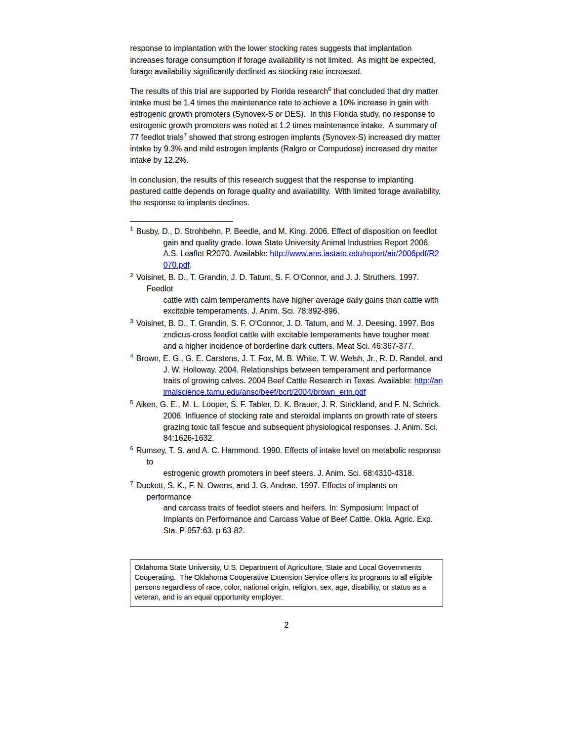response to implantation with the lower stocking rates suggests that implantation increases forage consumption if forage availability is not limited. As might be expected, forage availability significantly declined as stocking rate increased.
The results of this trial are supported by Florida research6 that concluded that dry matter intake must be 1.4 times the maintenance rate to achieve a 10% increase in gain with estrogenic growth promoters (Synovex-S or DES). In this Florida study, no response to estrogenic growth promoters was noted at 1.2 times maintenance intake. A summary of 77 feedlot trials7 showed that strong estrogen implants (Synovex-S) increased dry matter intake by 9.3% and mild estrogen implants (Ralgro or Compudose) increased dry matter intake by 12.2%.
In conclusion, the results of this research suggest that the response to implanting pastured cattle depends on forage quality and availability. With limited forage availability, the response to implants declines.
1 Busby, D., D. Strohbehn, P. Beedle, and M. King. 2006. Effect of disposition on feedlotgain and quality grade. Iowa State University Animal Industries Report 2006. A.S. Leaflet R2070. Available: http://www.ans.iastate.edu/report/air/2006pdf/R2070.pdf.
2 Voisinet, B. D., T. Grandin, J. D. Tatum, S. F. O'Connor, and J. J. Struthers. 1997. Feedlotcattle with calm temperaments have higher average daily gains than cattle with excitable temperaments. J. Anim. Sci. 78:892-896.
3 Voisinet, B. D., T. Grandin, S. F. O'Connor, J. D. Tatum, and M. J. Deesing. 1997. Boszndicus-cross feedlot cattle with excitable temperaments have tougher meat and a higher incidence of borderline dark cutters. Meat Sci. 46:367-377.
4 Brown, E. G., G. E. Carstens, J. T. Fox, M. B. White, T. W. Welsh, Jr., R. D. Randel, andJ. W. Holloway. 2004. Relationships between temperament and performance traits of growing calves. 2004 Beef Cattle Research in Texas. Available: http://animalscience.tamu.edu/ansc/beef/bcrt/2004/brown_erin.pdf
5 Aiken, G. E., M. L. Looper, S. F. Tabler, D. K. Brauer, J. R. Strickland, and F. N. Schrick.2006. Influence of stocking rate and steroidal implants on growth rate of steers grazing toxic tall fescue and subsequent physiological responses. J. Anim. Sci. 84:1626-1632.
6 Rumsey, T. S. and A. C. Hammond. 1990. Effects of intake level on metabolic response toestrogenic growth promoters in beef steers. J. Anim. Sci. 68:4310-4318.
7 Duckett, S. K., F. N. Owens, and J. G. Andrae. 1997. Effects of implants on performanceand carcass traits of feedlot steers and heifers. In: Symposium: Impact of Implants on Performance and Carcass Value of Beef Cattle. Okla. Agric. Exp. Sta. P-957:63. p 63-82.
Oklahoma State University, U.S. Department of Agriculture, State and Local Governments Cooperating. The Oklahoma Cooperative Extension Service offers its programs to all eligible persons regardless of race, color, national origin, religion, sex, age, disability, or status as a veteran, and is an equal opportunity employer.
2